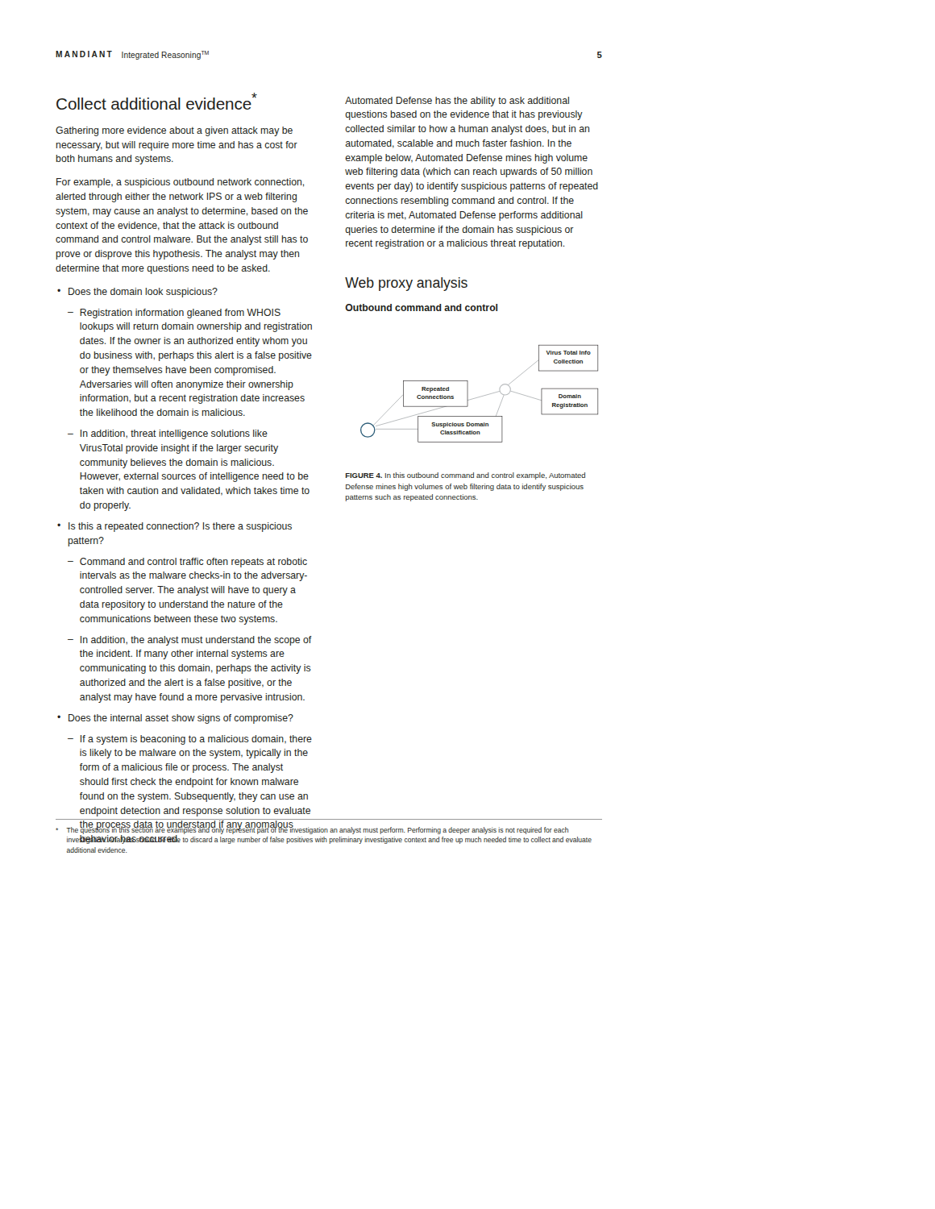MANDIANTIntegrated ReasoningTM
5
Collect additional evidence*
Gathering more evidence about a given attack may be necessary, but will require more time and has a cost for both humans and systems.
For example, a suspicious outbound network connection, alerted through either the network IPS or a web filtering system, may cause an analyst to determine, based on the context of the evidence, that the attack is outbound command and control malware. But the analyst still has to prove or disprove this hypothesis. The analyst may then determine that more questions need to be asked.
Does the domain look suspicious?
Registration information gleaned from WHOIS lookups will return domain ownership and registration dates. If the owner is an authorized entity whom you do business with, perhaps this alert is a false positive or they themselves have been compromised. Adversaries will often anonymize their ownership information, but a recent registration date increases the likelihood the domain is malicious.
In addition, threat intelligence solutions like VirusTotal provide insight if the larger security community believes the domain is malicious. However, external sources of intelligence need to be taken with caution and validated, which takes time to do properly.
Is this a repeated connection? Is there a suspicious pattern?
Command and control traffic often repeats at robotic intervals as the malware checks-in to the adversary-controlled server. The analyst will have to query a data repository to understand the nature of the communications between these two systems.
In addition, the analyst must understand the scope of the incident. If many other internal systems are communicating to this domain, perhaps the activity is authorized and the alert is a false positive, or the analyst may have found a more pervasive intrusion.
Does the internal asset show signs of compromise?
If a system is beaconing to a malicious domain, there is likely to be malware on the system, typically in the form of a malicious file or process. The analyst should first check the endpoint for known malware found on the system. Subsequently, they can use an endpoint detection and response solution to evaluate the process data to understand if any anomalous behavior has occurred.
Automated Defense has the ability to ask additional questions based on the evidence that it has previously collected similar to how a human analyst does, but in an automated, scalable and much faster fashion. In the example below, Automated Defense mines high volume web filtering data (which can reach upwards of 50 million events per day) to identify suspicious patterns of repeated connections resembling command and control. If the criteria is met, Automated Defense performs additional queries to determine if the domain has suspicious or recent registration or a malicious threat reputation.
Web proxy analysis
Outbound command and control
Repeated Connections Suspicious Domain Classification Virus Total Info Collection Domain Registration
FIGURE 4. In this outbound command and control example, Automated Defense mines high volumes of web filtering data to identify suspicious patterns such as repeated connections.
*The questions in this section are examples and only represent part of the investigation an analyst must perform. Performing a deeper analysis is not required for each investigation. Analysts should be able to discard a large number of false positives with preliminary investigative context and free up much needed time to collect and evaluate additional evidence.